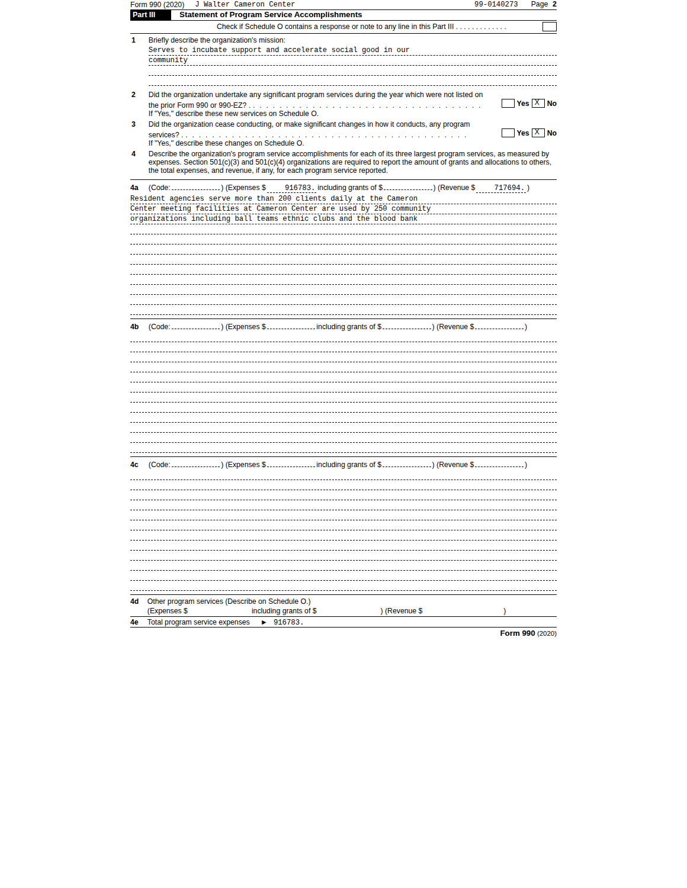Form 990 (2020)
J Walter Cameron Center
99-0140273 Page 2
Part III
Statement of Program Service Accomplishments
Check if Schedule O contains a response or note to any line in this Part III . . . . . . . . . . . . .
1
Briefly describe the organization's mission:
Serves to incubate support and accelerate social good in our
community
2
Did the organization undertake any significant program services during the year which were not listed on
the prior Form 990 or 990-EZ? . . . . . . . . . . . . . . . . . . . . . . . . . . . . . . . . . . . . Yes No
If "Yes," describe these new services on Schedule O.
3
Did the organization cease conducting, or make significant changes in how it conducts, any program
services? . . . . . . . . . . . . . . . . . . . . . . . . . . . . . . . . . . . . . . . . . . . . Yes No
If "Yes," describe these changes on Schedule O.
4
Describe the organization's program service accomplishments for each of its three largest program services, as measured by
expenses. Section 501(c)(3) and 501(c)(4) organizations are required to report the amount of grants and allocations to others,
the total expenses, and revenue, if any, for each program service reported.
4a (Code: ) (Expenses $ 916783. including grants of $ ) (Revenue $ 717694. )
Resident agencies serve more than 200 clients daily at the Cameron
Center meeting facilities at Cameron Center are used by 250 community
organizations including ball teams ethnic clubs and the blood bank
4b (Code: ) (Expenses $ including grants of $ ) (Revenue $ )
4c (Code: ) (Expenses $ including grants of $ ) (Revenue $ )
4d
Other program services (Describe on Schedule O.)
(Expenses $ including grants of $ ) (Revenue $ )
4e
Total program service expenses
►
916783.
Form 990 (2020)